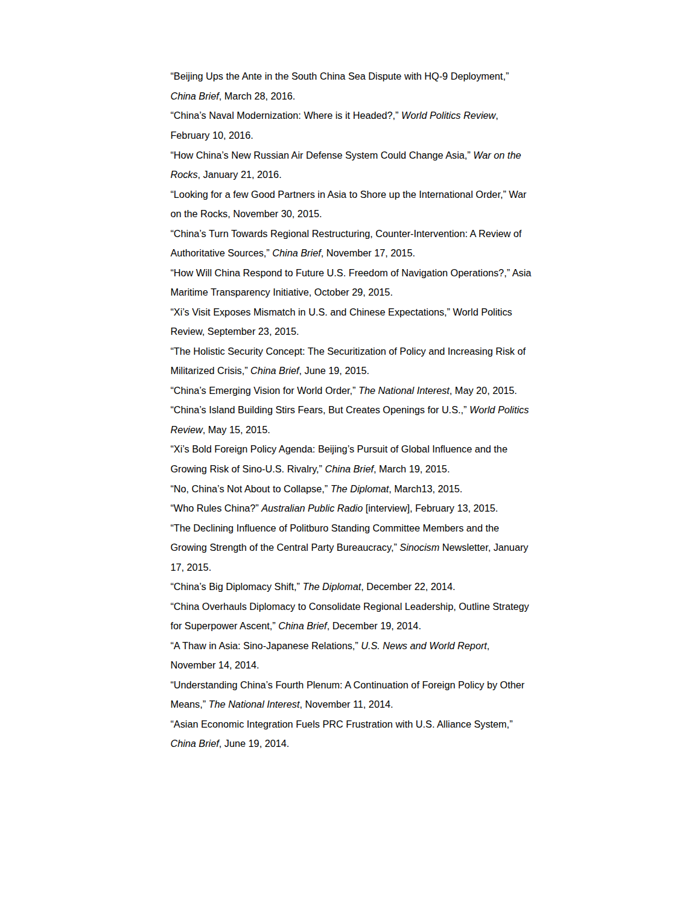“Beijing Ups the Ante in the South China Sea Dispute with HQ-9 Deployment,” China Brief, March 28, 2016.
“China’s Naval Modernization: Where is it Headed?,” World Politics Review, February 10, 2016.
“How China’s New Russian Air Defense System Could Change Asia,” War on the Rocks, January 21, 2016.
“Looking for a few Good Partners in Asia to Shore up the International Order,” War on the Rocks, November 30, 2015.
“China’s Turn Towards Regional Restructuring, Counter-Intervention: A Review of Authoritative Sources,” China Brief, November 17, 2015.
“How Will China Respond to Future U.S. Freedom of Navigation Operations?,” Asia Maritime Transparency Initiative, October 29, 2015.
“Xi’s Visit Exposes Mismatch in U.S. and Chinese Expectations,” World Politics Review, September 23, 2015.
“The Holistic Security Concept: The Securitization of Policy and Increasing Risk of Militarized Crisis,” China Brief, June 19, 2015.
“China’s Emerging Vision for World Order,” The National Interest, May 20, 2015.
“China’s Island Building Stirs Fears, But Creates Openings for U.S.,” World Politics Review, May 15, 2015.
“Xi’s Bold Foreign Policy Agenda: Beijing’s Pursuit of Global Influence and the Growing Risk of Sino-U.S. Rivalry,” China Brief, March 19, 2015.
“No, China’s Not About to Collapse,” The Diplomat, March13, 2015.
“Who Rules China?” Australian Public Radio [interview], February 13, 2015.
“The Declining Influence of Politburo Standing Committee Members and the Growing Strength of the Central Party Bureaucracy,” Sinocism Newsletter, January 17, 2015.
“China’s Big Diplomacy Shift,” The Diplomat, December 22, 2014.
“China Overhauls Diplomacy to Consolidate Regional Leadership, Outline Strategy for Superpower Ascent,” China Brief, December 19, 2014.
“A Thaw in Asia: Sino-Japanese Relations,” U.S. News and World Report, November 14, 2014.
“Understanding China’s Fourth Plenum: A Continuation of Foreign Policy by Other Means,” The National Interest, November 11, 2014.
“Asian Economic Integration Fuels PRC Frustration with U.S. Alliance System,” China Brief, June 19, 2014.